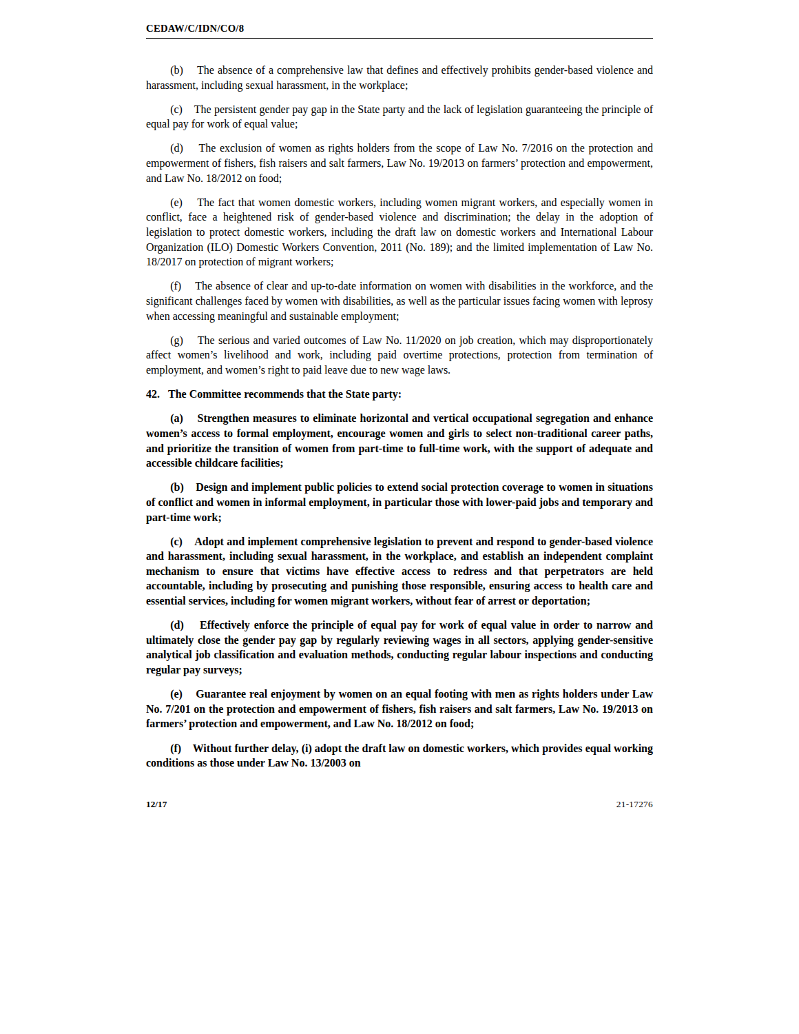CEDAW/C/IDN/CO/8
(b) The absence of a comprehensive law that defines and effectively prohibits gender-based violence and harassment, including sexual harassment, in the workplace;
(c) The persistent gender pay gap in the State party and the lack of legislation guaranteeing the principle of equal pay for work of equal value;
(d) The exclusion of women as rights holders from the scope of Law No. 7/2016 on the protection and empowerment of fishers, fish raisers and salt farmers, Law No. 19/2013 on farmers’ protection and empowerment, and Law No. 18/2012 on food;
(e) The fact that women domestic workers, including women migrant workers, and especially women in conflict, face a heightened risk of gender-based violence and discrimination; the delay in the adoption of legislation to protect domestic workers, including the draft law on domestic workers and International Labour Organization (ILO) Domestic Workers Convention, 2011 (No. 189); and the limited implementation of Law No. 18/2017 on protection of migrant workers;
(f) The absence of clear and up-to-date information on women with disabilities in the workforce, and the significant challenges faced by women with disabilities, as well as the particular issues facing women with leprosy when accessing meaningful and sustainable employment;
(g) The serious and varied outcomes of Law No. 11/2020 on job creation, which may disproportionately affect women’s livelihood and work, including paid overtime protections, protection from termination of employment, and women’s right to paid leave due to new wage laws.
42. The Committee recommends that the State party:
(a) Strengthen measures to eliminate horizontal and vertical occupational segregation and enhance women’s access to formal employment, encourage women and girls to select non-traditional career paths, and prioritize the transition of women from part-time to full-time work, with the support of adequate and accessible childcare facilities;
(b) Design and implement public policies to extend social protection coverage to women in situations of conflict and women in informal employment, in particular those with lower-paid jobs and temporary and part-time work;
(c) Adopt and implement comprehensive legislation to prevent and respond to gender-based violence and harassment, including sexual harassment, in the workplace, and establish an independent complaint mechanism to ensure that victims have effective access to redress and that perpetrators are held accountable, including by prosecuting and punishing those responsible, ensuring access to health care and essential services, including for women migrant workers, without fear of arrest or deportation;
(d) Effectively enforce the principle of equal pay for work of equal value in order to narrow and ultimately close the gender pay gap by regularly reviewing wages in all sectors, applying gender-sensitive analytical job classification and evaluation methods, conducting regular labour inspections and conducting regular pay surveys;
(e) Guarantee real enjoyment by women on an equal footing with men as rights holders under Law No. 7/201 on the protection and empowerment of fishers, fish raisers and salt farmers, Law No. 19/2013 on farmers’ protection and empowerment, and Law No. 18/2012 on food;
(f) Without further delay, (i) adopt the draft law on domestic workers, which provides equal working conditions as those under Law No. 13/2003 on
12/17 21-17276